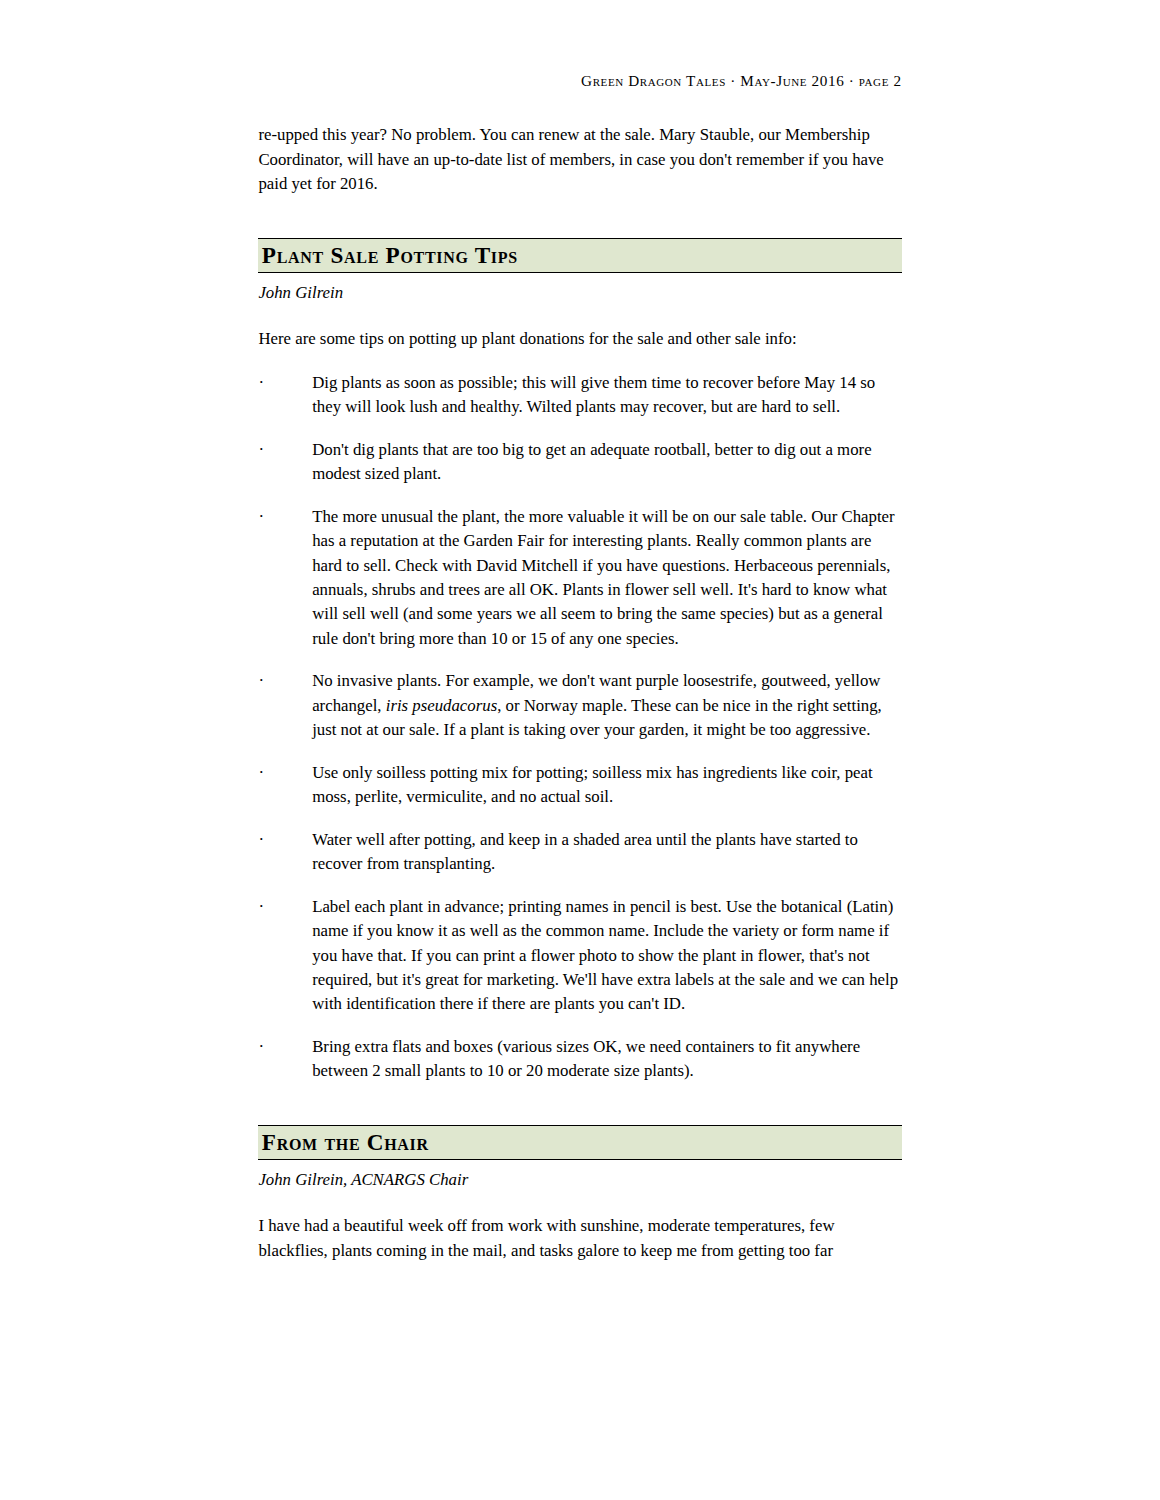Green Dragon Tales · May-June 2016 · page 2
re-upped this year? No problem. You can renew at the sale. Mary Stauble, our Membership Coordinator, will have an up-to-date list of members, in case you don't remember if you have paid yet for 2016.
Plant Sale Potting Tips
John Gilrein
Here are some tips on potting up plant donations for the sale and other sale info:
·
Dig plants as soon as possible; this will give them time to recover before May 14 so they will look lush and healthy. Wilted plants may recover, but are hard to sell.
·
Don't dig plants that are too big to get an adequate rootball, better to dig out a more modest sized plant.
·
The more unusual the plant, the more valuable it will be on our sale table. Our Chapter has a reputation at the Garden Fair for interesting plants. Really common plants are hard to sell. Check with David Mitchell if you have questions. Herbaceous perennials, annuals, shrubs and trees are all OK. Plants in flower sell well. It's hard to know what will sell well (and some years we all seem to bring the same species) but as a general rule don't bring more than 10 or 15 of any one species.
·
No invasive plants. For example, we don't want purple loosestrife, goutweed, yellow archangel, iris pseudacorus, or Norway maple. These can be nice in the right setting, just not at our sale. If a plant is taking over your garden, it might be too aggressive.
·
Use only soilless potting mix for potting; soilless mix has ingredients like coir, peat moss, perlite, vermiculite, and no actual soil.
·
Water well after potting, and keep in a shaded area until the plants have started to recover from transplanting.
·
Label each plant in advance; printing names in pencil is best. Use the botanical (Latin) name if you know it as well as the common name. Include the variety or form name if you have that. If you can print a flower photo to show the plant in flower, that's not required, but it's great for marketing. We'll have extra labels at the sale and we can help with identification there if there are plants you can't ID.
·
Bring extra flats and boxes (various sizes OK, we need containers to fit anywhere between 2 small plants to 10 or 20 moderate size plants).
From the Chair
John Gilrein, ACNARGS Chair
I have had a beautiful week off from work with sunshine, moderate temperatures, few blackflies, plants coming in the mail, and tasks galore to keep me from getting too far